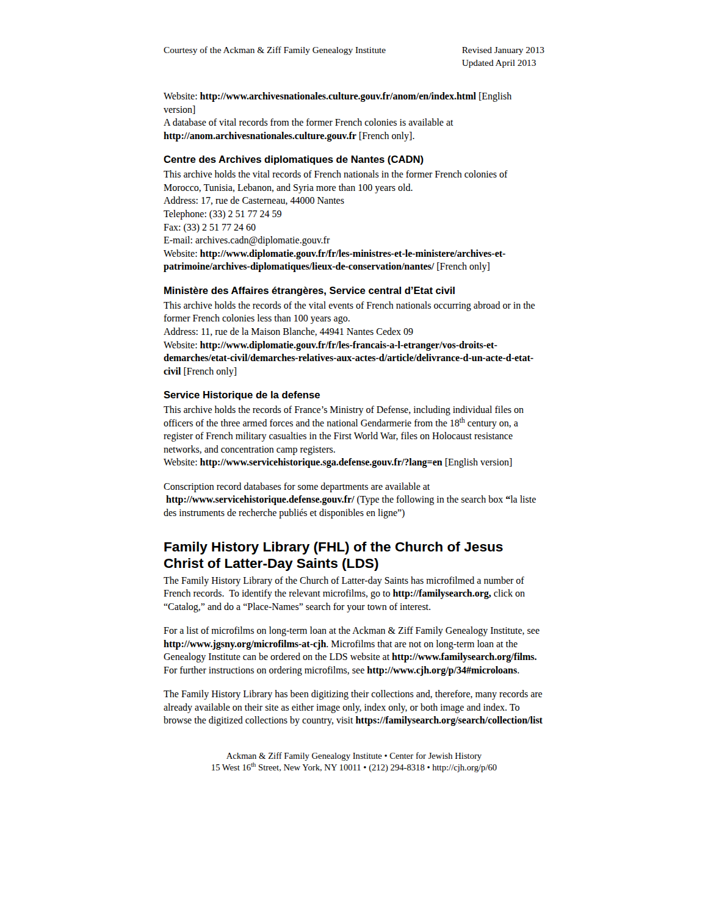Courtesy of the Ackman & Ziff Family Genealogy Institute
Revised January 2013
Updated April 2013
Website: http://www.archivesnationales.culture.gouv.fr/anom/en/index.html [English version]
A database of vital records from the former French colonies is available at http://anom.archivesnationales.culture.gouv.fr [French only].
Centre des Archives diplomatiques de Nantes (CADN)
This archive holds the vital records of French nationals in the former French colonies of Morocco, Tunisia, Lebanon, and Syria more than 100 years old.
Address: 17, rue de Casterneau, 44000 Nantes
Telephone: (33) 2 51 77 24 59
Fax: (33) 2 51 77 24 60
E-mail: archives.cadn@diplomatie.gouv.fr
Website: http://www.diplomatie.gouv.fr/fr/les-ministres-et-le-ministere/archives-et-patrimoine/archives-diplomatiques/lieux-de-conservation/nantes/ [French only]
Ministère des Affaires étrangères, Service central d’Etat civil
This archive holds the records of the vital events of French nationals occurring abroad or in the former French colonies less than 100 years ago.
Address: 11, rue de la Maison Blanche, 44941 Nantes Cedex 09
Website: http://www.diplomatie.gouv.fr/fr/les-francais-a-l-etranger/vos-droits-et-demarches/etat-civil/demarches-relatives-aux-actes-d/article/delivrance-d-un-acte-d-etat-civil [French only]
Service Historique de la defense
This archive holds the records of France’s Ministry of Defense, including individual files on officers of the three armed forces and the national Gendarmerie from the 18th century on, a register of French military casualties in the First World War, files on Holocaust resistance networks, and concentration camp registers.
Website: http://www.servicehistorique.sga.defense.gouv.fr/?lang=en [English version]
Conscription record databases for some departments are available at http://www.servicehistorique.defense.gouv.fr/ (Type the following in the search box “la liste des instruments de recherche publiés et disponibles en ligne”)
Family History Library (FHL) of the Church of Jesus Christ of Latter-Day Saints (LDS)
The Family History Library of the Church of Latter-day Saints has microfilmed a number of French records. To identify the relevant microfilms, go to http://familysearch.org, click on “Catalog,” and do a “Place-Names” search for your town of interest.
For a list of microfilms on long-term loan at the Ackman & Ziff Family Genealogy Institute, see http://www.jgsny.org/microfilms-at-cjh. Microfilms that are not on long-term loan at the Genealogy Institute can be ordered on the LDS website at http://www.familysearch.org/films. For further instructions on ordering microfilms, see http://www.cjh.org/p/34#microloans.
The Family History Library has been digitizing their collections and, therefore, many records are already available on their site as either image only, index only, or both image and index. To browse the digitized collections by country, visit https://familysearch.org/search/collection/list
Ackman & Ziff Family Genealogy Institute • Center for Jewish History
15 West 16th Street, New York, NY 10011 • (212) 294-8318 • http://cjh.org/p/60